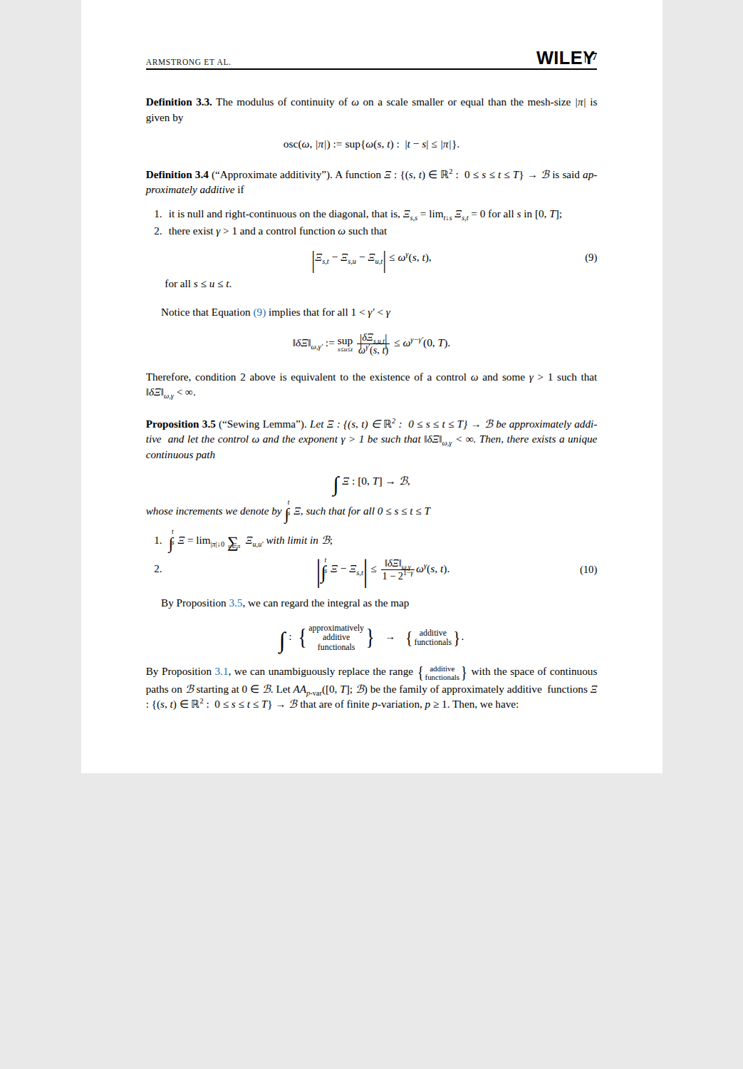Armstrong et al.
7
WILEY
Definition 3.3. The modulus of continuity of ω on a scale smaller or equal than the mesh-size |π| is given by
osc(ω, |π|) := sup{ω(s, t) : |t − s| ≤ |π|}.
Definition 3.4 (“Approximate additivity”). A function Ξ : {(s, t) ∈ ℝ2 : 0 ≤ s ≤ t ≤ T} → ℬ is said approximately additive if
it is null and right-continuous on the diagonal, that is, Ξs,s = limt↓s Ξs,t = 0 for all s in [0, T];
there exist γ > 1 and a control function ω such that
|Ξs,t − Ξs,u − Ξu,t| ≤ ωγ(s, t), (9)
for all s ≤ u ≤ t.
Notice that Equation (9) implies that for all 1 < γ′ < γ
‖δΞ‖ω,γ′ := sup s≤u≤t |δΞs,u,t|ωγ′(s, t) ≤ ωγ−γ′(0, T).
Therefore, condition 2 above is equivalent to the existence of a control ω and some γ > 1 such that ‖δΞ‖ω,γ < ∞.
Proposition 3.5 (“Sewing Lemma”). Let Ξ : {(s, t) ∈ ℝ2 : 0 ≤ s ≤ t ≤ T} → ℬ be approximately additive and let the control ω and the exponent γ > 1 be such that ‖δΞ‖ω,γ < ∞. Then, there exists a unique continuous path
∫ Ξ : [0, T] → ℬ,
whose increments we denote by ∫ts Ξ, such that for all 0 ≤ s ≤ t ≤ T
∫ts Ξ = lim|π|↓0 ∑u∈π Ξu,u′ with limit in ℬ;
|∫ts Ξ − Ξs,t| ≤ ‖δΞ‖ω,γ 1 − 21−γ ωγ(s, t). (10)
By Proposition 3.5, we can regard the integral as the map
∫ : { approximatively
additive
functionals } → { additive
functionals } .
By Proposition 3.1, we can unambiguously replace the range {additive
functionals} with the space of continuous paths on ℬ starting at 0 ∈ ℬ. Let AAp-var([0, T]; ℬ) be the family of approximately additive functions Ξ : {(s, t) ∈ ℝ2 : 0 ≤ s ≤ t ≤ T} → ℬ that are of finite p-variation, p ≥ 1. Then, we have: